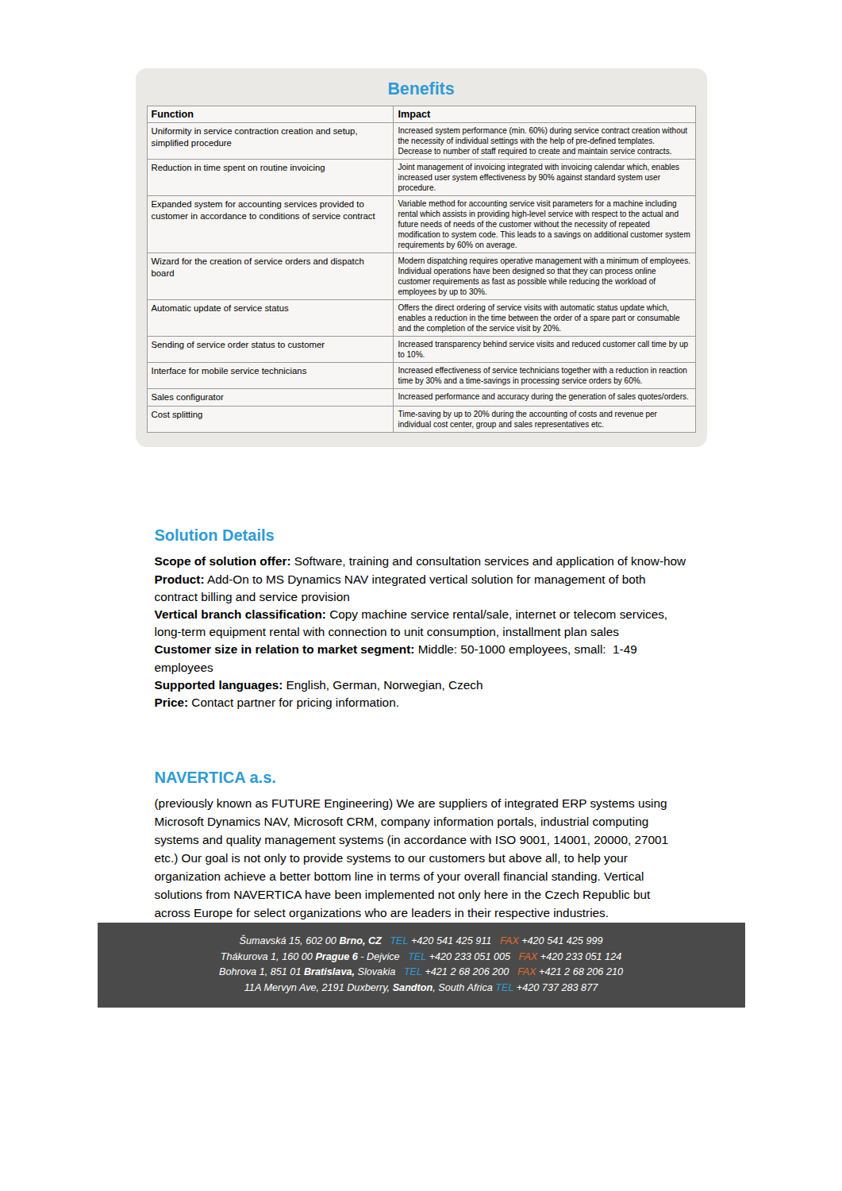Benefits
| Function | Impact |
| --- | --- |
| Uniformity in service contraction creation and setup, simplified procedure | Increased system performance (min. 60%) during service contract creation without the necessity of individual settings with the help of pre-defined templates. Decrease to number of staff required to create and maintain service contracts. |
| Reduction in time spent on routine invoicing | Joint management of invoicing integrated with invoicing calendar which, enables increased user system effectiveness by 90% against standard system user procedure. |
| Expanded system for accounting services provided to customer in accordance to conditions of service contract | Variable method for accounting service visit parameters for a machine including rental which assists in providing high-level service with respect to the actual and future needs of needs of the customer without the necessity of repeated modification to system code. This leads to a savings on additional customer system requirements by 60% on average. |
| Wizard for the creation of service orders and dispatch board | Modern dispatching requires operative management with a minimum of employees. Individual operations have been designed so that they can process online customer requirements as fast as possible while reducing the workload of employees by up to 30%. |
| Automatic update of service status | Offers the direct ordering of service visits with automatic status update which, enables a reduction in the time between the order of a spare part or consumable and the completion of the service visit by 20%. |
| Sending of service order status to customer | Increased transparency behind service visits and reduced customer call time by up to 10%. |
| Interface for mobile service technicians | Increased effectiveness of service technicians together with a reduction in reaction time by 30% and a time-savings in processing service orders by 60%. |
| Sales configurator | Increased performance and accuracy during the generation of sales quotes/orders. |
| Cost splitting | Time-saving by up to 20% during the accounting of costs and revenue per individual cost center, group and sales representatives etc. |
Solution Details
Scope of solution offer: Software, training and consultation services and application of know-how
Product: Add-On to MS Dynamics NAV integrated vertical solution for management of both contract billing and service provision
Vertical branch classification: Copy machine service rental/sale, internet or telecom services, long-term equipment rental with connection to unit consumption, installment plan sales
Customer size in relation to market segment: Middle: 50-1000 employees, small: 1-49 employees
Supported languages: English, German, Norwegian, Czech
Price: Contact partner for pricing information.
NAVERTICA a.s.
(previously known as FUTURE Engineering) We are suppliers of integrated ERP systems using Microsoft Dynamics NAV, Microsoft CRM, company information portals, industrial computing systems and quality management systems (in accordance with ISO 9001, 14001, 20000, 27001 etc.) Our goal is not only to provide systems to our customers but above all, to help your organization achieve a better bottom line in terms of your overall financial standing. Vertical solutions from NAVERTICA have been implemented not only here in the Czech Republic but across Europe for select organizations who are leaders in their respective industries.
Šumavská 15, 602 00 Brno, CZ TEL +420 541 425 911 FAX +420 541 425 999
Thákurova 1, 160 00 Prague 6 - Dejvice TEL +420 233 051 005 FAX +420 233 051 124
Bohrova 1, 851 01 Bratislava, Slovakia TEL +421 2 68 206 200 FAX +421 2 68 206 210
11A Mervyn Ave, 2191 Duxberry, Sandton, South Africa TEL +420 737 283 877